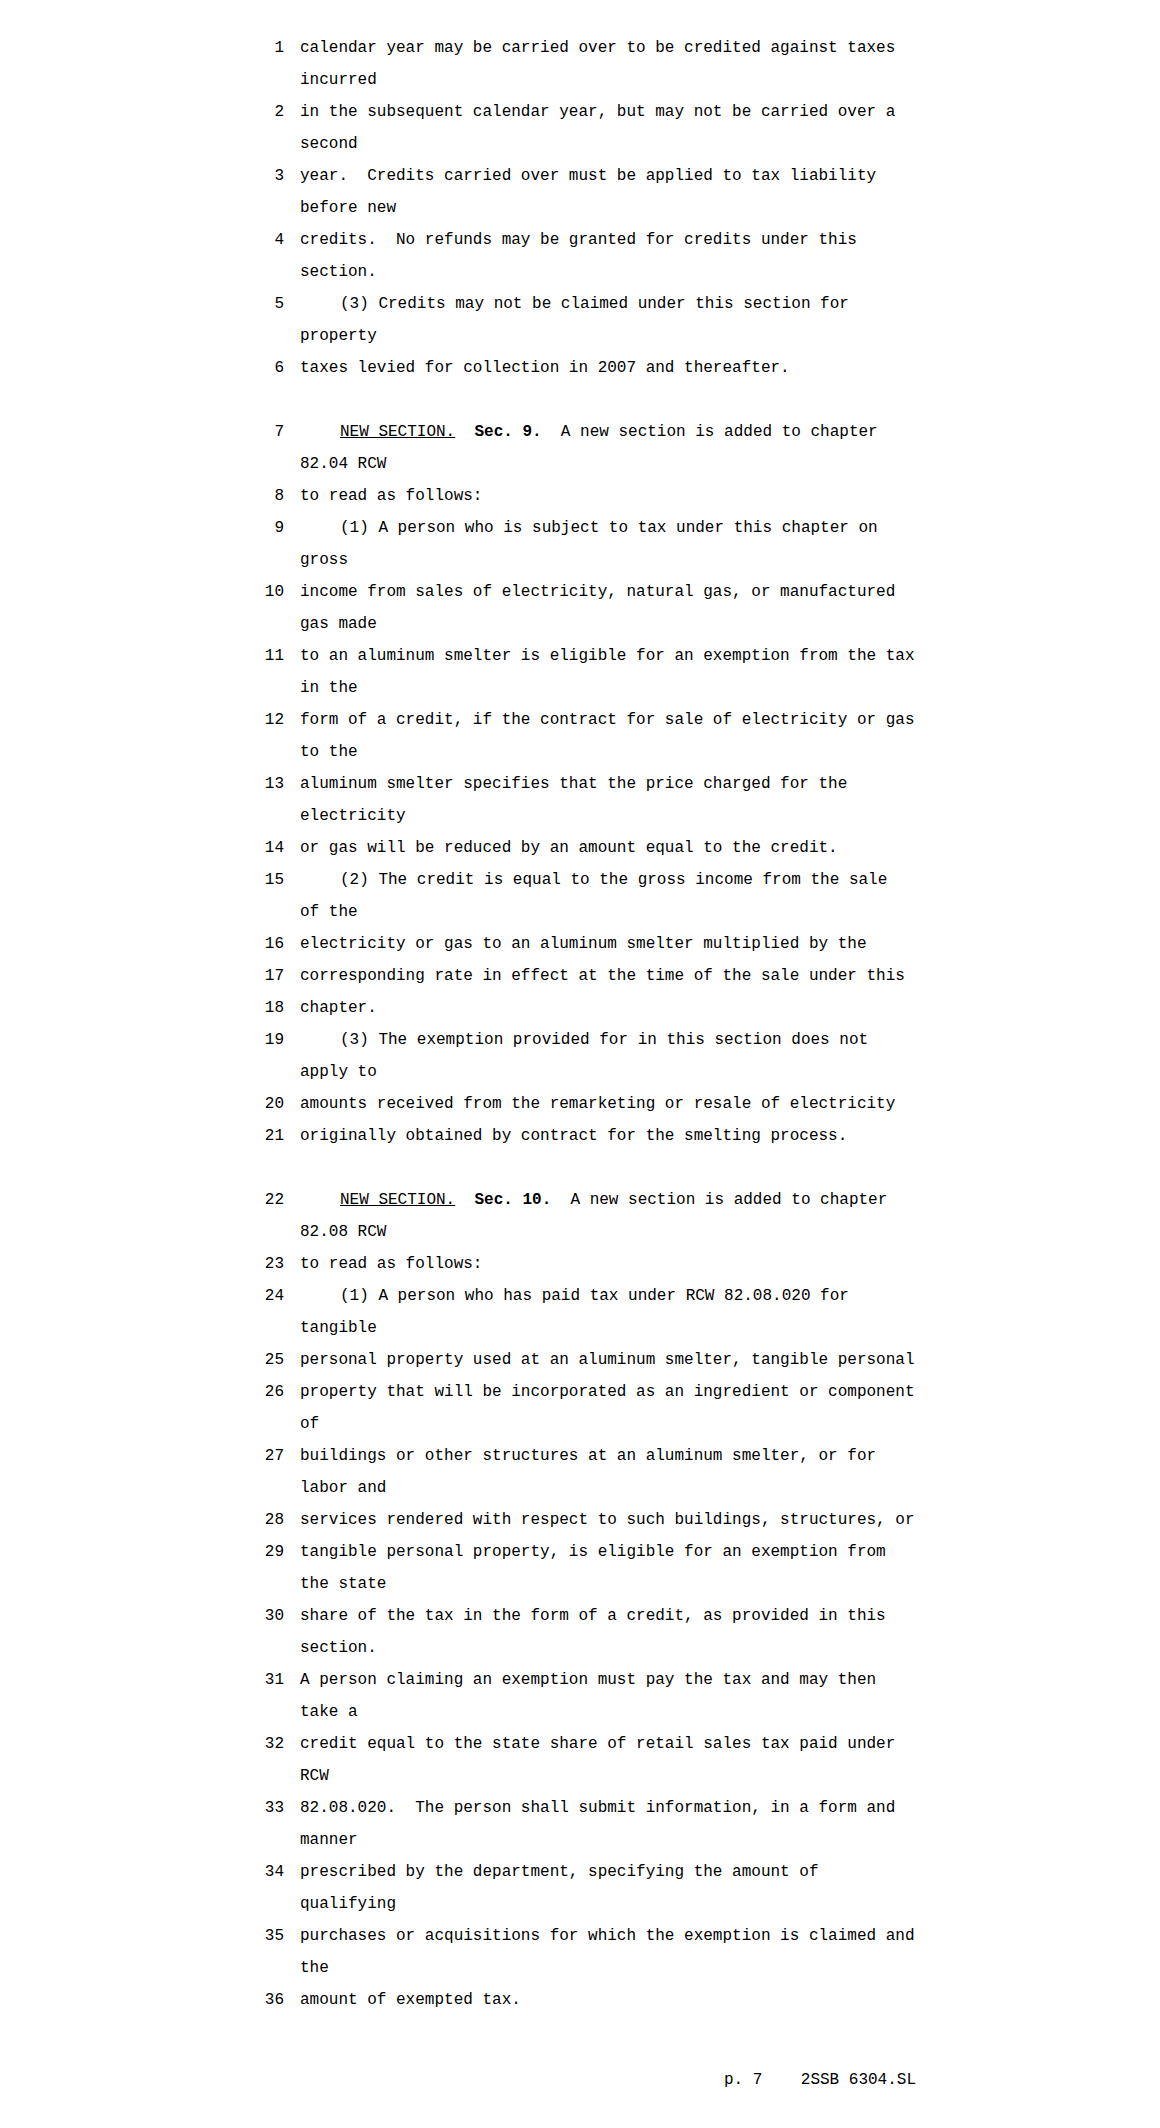1calendar year may be carried over to be credited against taxes incurred
2in the subsequent calendar year, but may not be carried over a second
3year. Credits carried over must be applied to tax liability before new
4credits. No refunds may be granted for credits under this section.
5 (3) Credits may not be claimed under this section for property
6taxes levied for collection in 2007 and thereafter.
7 NEW SECTION. Sec. 9. A new section is added to chapter 82.04 RCW
8to read as follows:
9 (1) A person who is subject to tax under this chapter on gross
10income from sales of electricity, natural gas, or manufactured gas made
11to an aluminum smelter is eligible for an exemption from the tax in the
12form of a credit, if the contract for sale of electricity or gas to the
13aluminum smelter specifies that the price charged for the electricity
14or gas will be reduced by an amount equal to the credit.
15 (2) The credit is equal to the gross income from the sale of the
16electricity or gas to an aluminum smelter multiplied by the
17corresponding rate in effect at the time of the sale under this
18chapter.
19 (3) The exemption provided for in this section does not apply to
20amounts received from the remarketing or resale of electricity
21originally obtained by contract for the smelting process.
22 NEW SECTION. Sec. 10. A new section is added to chapter 82.08 RCW
23to read as follows:
24 (1) A person who has paid tax under RCW 82.08.020 for tangible
25personal property used at an aluminum smelter, tangible personal
26property that will be incorporated as an ingredient or component of
27buildings or other structures at an aluminum smelter, or for labor and
28services rendered with respect to such buildings, structures, or
29tangible personal property, is eligible for an exemption from the state
30share of the tax in the form of a credit, as provided in this section.
31 A person claiming an exemption must pay the tax and may then take a
32credit equal to the state share of retail sales tax paid under RCW
3382.08.020. The person shall submit information, in a form and manner
34prescribed by the department, specifying the amount of qualifying
35purchases or acquisitions for which the exemption is claimed and the
36amount of exempted tax.
p. 7 2SSB 6304.SL